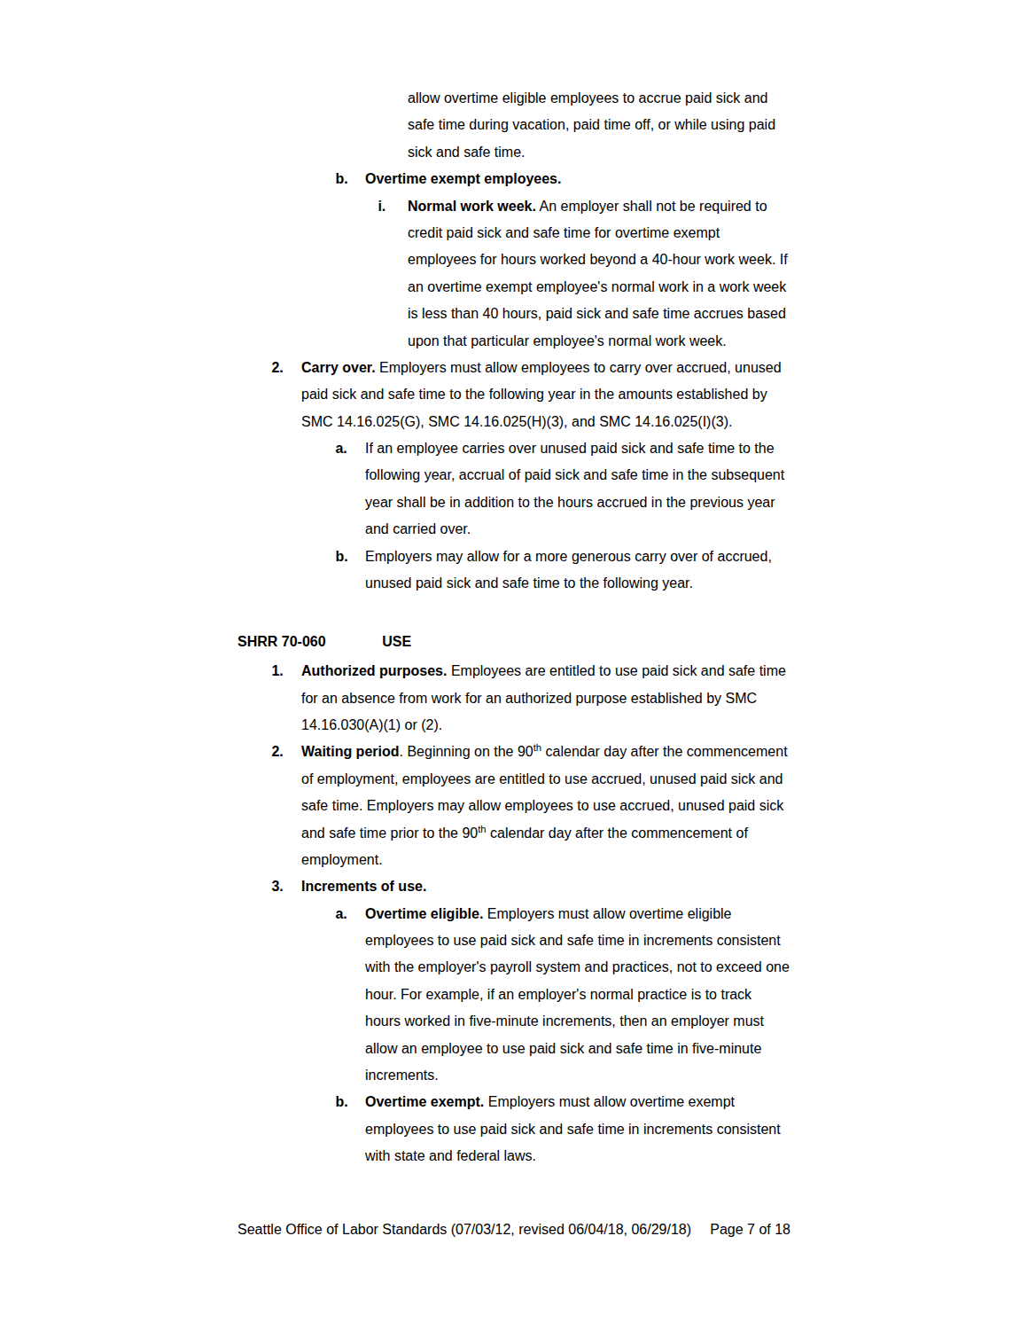allow overtime eligible employees to accrue paid sick and safe time during vacation, paid time off, or while using paid sick and safe time.
b. Overtime exempt employees.
i. Normal work week. An employer shall not be required to credit paid sick and safe time for overtime exempt employees for hours worked beyond a 40-hour work week. If an overtime exempt employee's normal work in a work week is less than 40 hours, paid sick and safe time accrues based upon that particular employee's normal work week.
2. Carry over. Employers must allow employees to carry over accrued, unused paid sick and safe time to the following year in the amounts established by SMC 14.16.025(G), SMC 14.16.025(H)(3), and SMC 14.16.025(I)(3).
a. If an employee carries over unused paid sick and safe time to the following year, accrual of paid sick and safe time in the subsequent year shall be in addition to the hours accrued in the previous year and carried over.
b. Employers may allow for a more generous carry over of accrued, unused paid sick and safe time to the following year.
SHRR 70-060 USE
1. Authorized purposes. Employees are entitled to use paid sick and safe time for an absence from work for an authorized purpose established by SMC 14.16.030(A)(1) or (2).
2. Waiting period. Beginning on the 90th calendar day after the commencement of employment, employees are entitled to use accrued, unused paid sick and safe time. Employers may allow employees to use accrued, unused paid sick and safe time prior to the 90th calendar day after the commencement of employment.
3. Increments of use.
a. Overtime eligible. Employers must allow overtime eligible employees to use paid sick and safe time in increments consistent with the employer's payroll system and practices, not to exceed one hour. For example, if an employer's normal practice is to track hours worked in five-minute increments, then an employer must allow an employee to use paid sick and safe time in five-minute increments.
b. Overtime exempt. Employers must allow overtime exempt employees to use paid sick and safe time in increments consistent with state and federal laws.
Seattle Office of Labor Standards (07/03/12, revised 06/04/18, 06/29/18)
Page 7 of 18